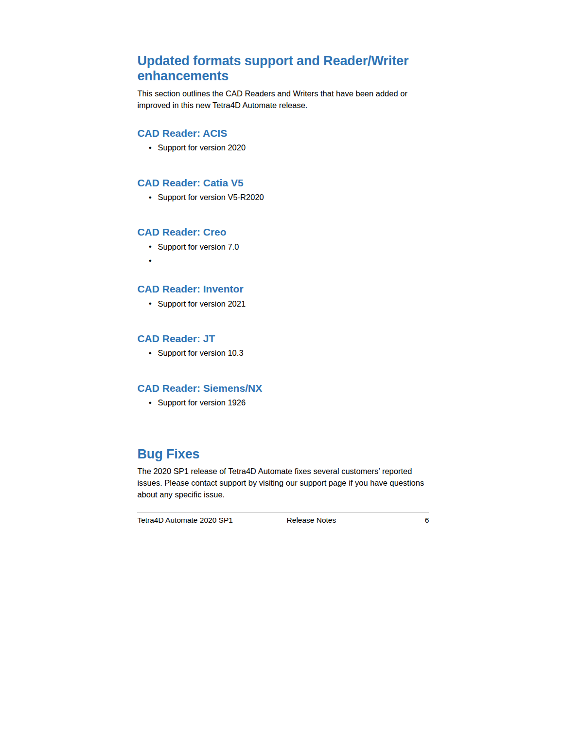Updated formats support and Reader/Writer enhancements
This section outlines the CAD Readers and Writers that have been added or improved in this new Tetra4D Automate release.
CAD Reader: ACIS
Support for version 2020
CAD Reader: Catia V5
Support for version V5-R2020
CAD Reader: Creo
Support for version 7.0
CAD Reader: Inventor
Support for version 2021
CAD Reader: JT
Support for version 10.3
CAD Reader: Siemens/NX
Support for version 1926
Bug Fixes
The 2020 SP1 release of Tetra4D Automate fixes several customers’ reported issues. Please contact support by visiting our support page if you have questions about any specific issue.
Tetra4D Automate 2020 SP1 Release Notes 6